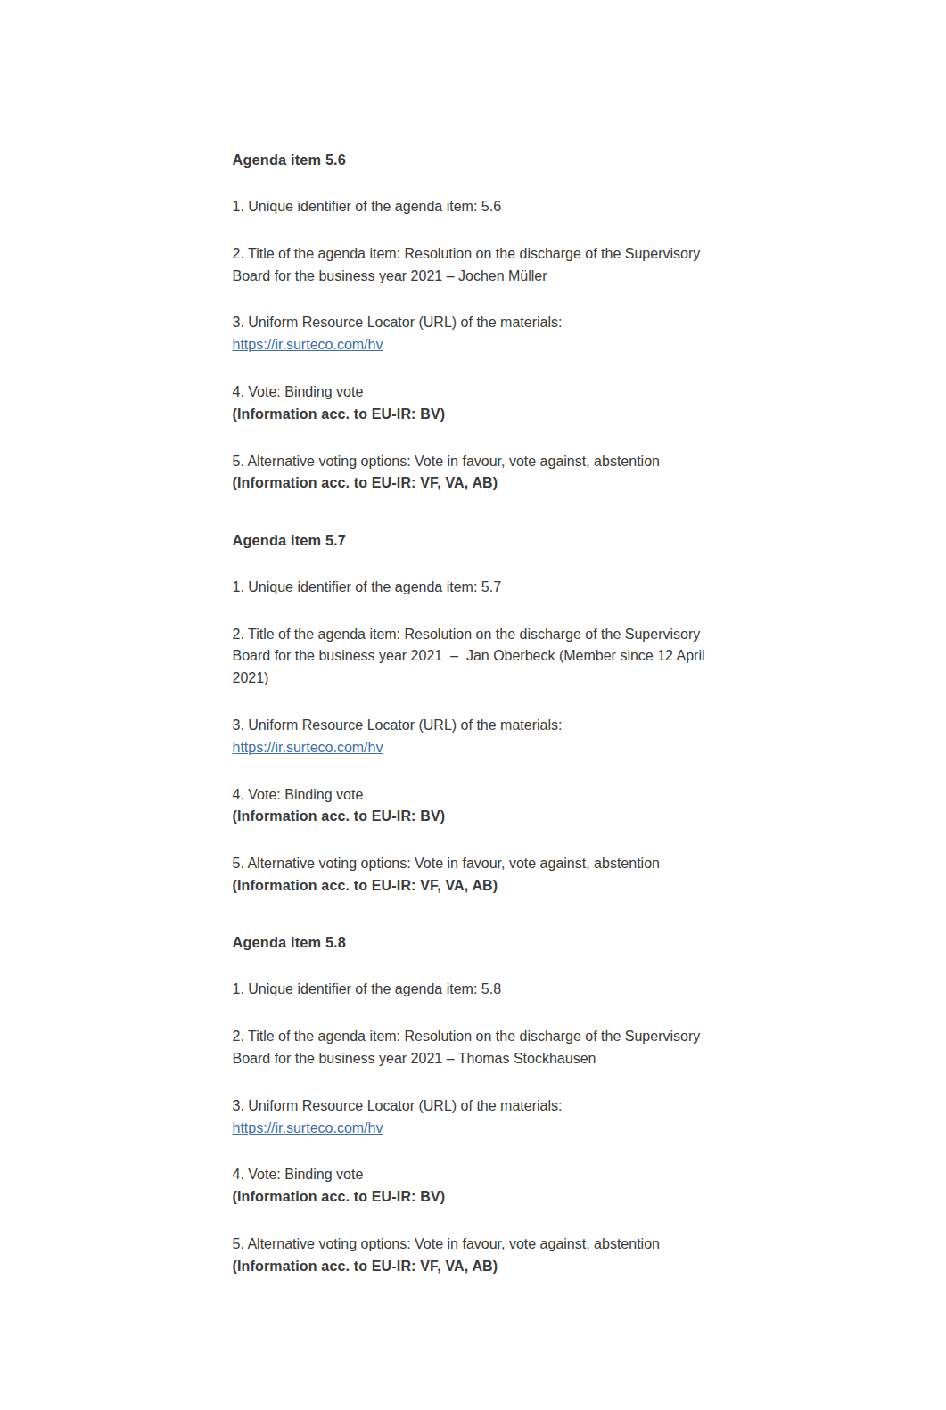Agenda item 5.6
1. Unique identifier of the agenda item: 5.6
2. Title of the agenda item: Resolution on the discharge of the Supervisory Board for the business year 2021 – Jochen Müller
3. Uniform Resource Locator (URL) of the materials:
https://ir.surteco.com/hv
4. Vote: Binding vote
(Information acc. to EU-IR: BV)
5. Alternative voting options: Vote in favour, vote against, abstention
(Information acc. to EU-IR: VF, VA, AB)
Agenda item 5.7
1. Unique identifier of the agenda item: 5.7
2. Title of the agenda item: Resolution on the discharge of the Supervisory Board for the business year 2021 – Jan Oberbeck (Member since 12 April 2021)
3. Uniform Resource Locator (URL) of the materials:
https://ir.surteco.com/hv
4. Vote: Binding vote
(Information acc. to EU-IR: BV)
5. Alternative voting options: Vote in favour, vote against, abstention
(Information acc. to EU-IR: VF, VA, AB)
Agenda item 5.8
1. Unique identifier of the agenda item: 5.8
2. Title of the agenda item: Resolution on the discharge of the Supervisory Board for the business year 2021 – Thomas Stockhausen
3. Uniform Resource Locator (URL) of the materials:
https://ir.surteco.com/hv
4. Vote: Binding vote
(Information acc. to EU-IR: BV)
5. Alternative voting options: Vote in favour, vote against, abstention
(Information acc. to EU-IR: VF, VA, AB)